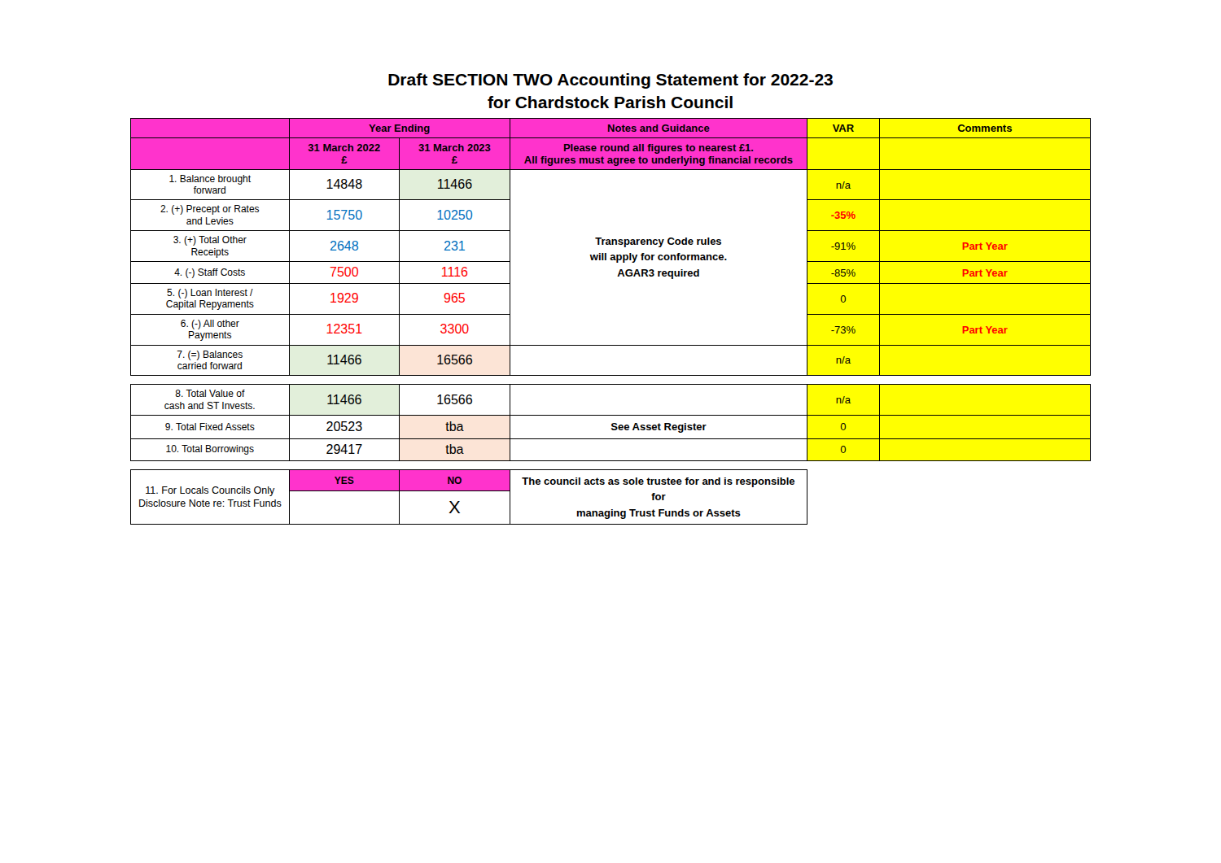Draft SECTION TWO Accounting Statement for 2022-23
for Chardstock Parish Council
| | Year Ending | Notes and Guidance | VAR | Comments |
| | 31 March 2022 £ | 31 March 2023 £ | Please round all figures to nearest £1. All figures must agree to underlying financial records | | |
| 1. Balance brought forward | 14848 | 11466 | Transparency Code rules will apply for conformance. AGAR3 required | n/a | |
| 2. (+) Precept or Rates and Levies | 15750 | 10250 | -35% | |
| 3. (+) Total Other Receipts | 2648 | 231 | -91% | Part Year |
| 4. (-) Staff Costs | 7500 | 1116 | -85% | Part Year |
| 5. (-) Loan Interest / Capital Repyaments | 1929 | 965 | 0 | |
| 6. (-) All other Payments | 12351 | 3300 | -73% | Part Year |
| 7. (=) Balances carried forward | 11466 | 16566 | | n/a | |
| 8. Total Value of cash and ST Invests. | 11466 | 16566 | | n/a | |
| 9. Total Fixed Assets | 20523 | tba | See Asset Register | 0 | |
| 10. Total Borrowings | 29417 | tba | | 0 | |
| 11. For Locals Councils Only Disclosure Note re: Trust Funds | YES | NO | The council acts as sole trustee for and is responsible for managing Trust Funds or Assets | | |
| | X | | |